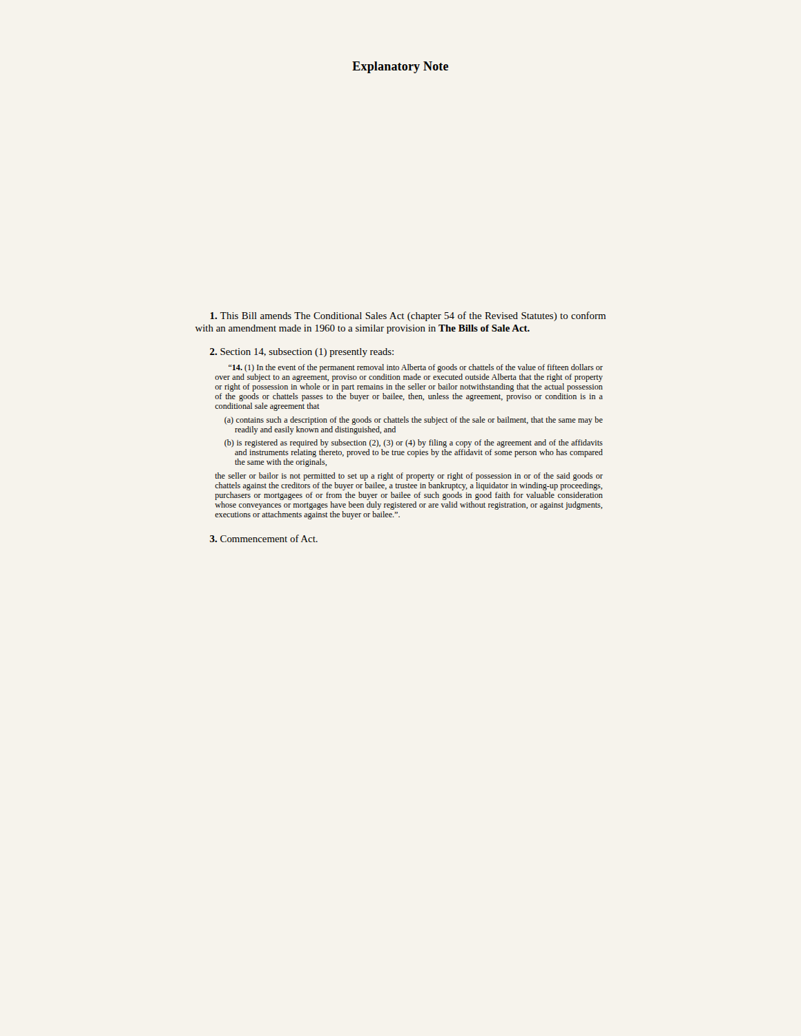Explanatory Note
1. This Bill amends The Conditional Sales Act (chapter 54 of the Revised Statutes) to conform with an amendment made in 1960 to a similar provision in The Bills of Sale Act.
2. Section 14, subsection (1) presently reads:
“14. (1) In the event of the permanent removal into Alberta of goods or chattels of the value of fifteen dollars or over and subject to an agreement, proviso or condition made or executed outside Alberta that the right of property or right of possession in whole or in part remains in the seller or bailor notwithstanding that the actual possession of the goods or chattels passes to the buyer or bailee, then, unless the agreement, proviso or condition is in a conditional sale agreement that
(a) contains such a description of the goods or chattels the subject of the sale or bailment, that the same may be readily and easily known and distinguished, and
(b) is registered as required by subsection (2), (3) or (4) by filing a copy of the agreement and of the affidavits and instruments relating thereto, proved to be true copies by the affidavit of some person who has compared the same with the originals,
the seller or bailor is not permitted to set up a right of property or right of possession in or of the said goods or chattels against the creditors of the buyer or bailee, a trustee in bankruptcy, a liquidator in winding-up proceedings, purchasers or mortgagees of or from the buyer or bailee of such goods in good faith for valuable consideration whose conveyances or mortgages have been duly registered or are valid without registration, or against judgments, executions or attachments against the buyer or bailee.”.
3. Commencement of Act.